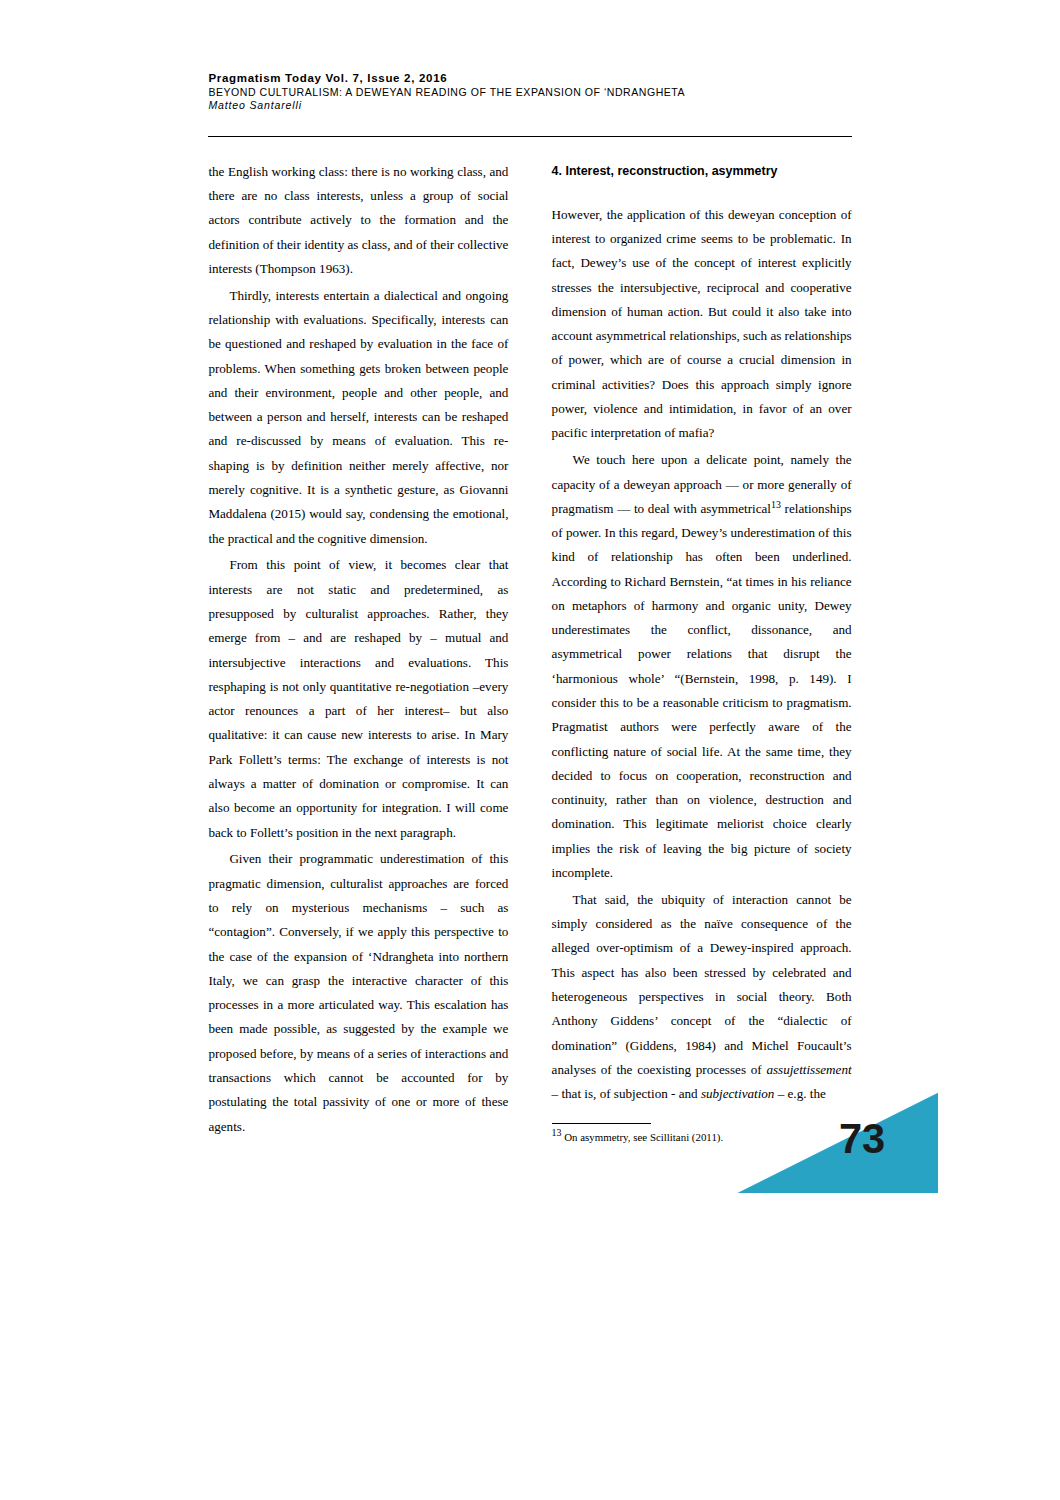Pragmatism Today Vol. 7, Issue 2, 2016
Beyond culturalism: a Deweyan reading of the expansion of ‘Ndrangheta
Matteo Santarelli
the English working class: there is no working class, and there are no class interests, unless a group of social actors contribute actively to the formation and the definition of their identity as class, and of their collective interests (Thompson 1963).
Thirdly, interests entertain a dialectical and ongoing relationship with evaluations. Specifically, interests can be questioned and reshaped by evaluation in the face of problems. When something gets broken between people and their environment, people and other people, and between a person and herself, interests can be reshaped and re-discussed by means of evaluation. This re-shaping is by definition neither merely affective, nor merely cognitive. It is a synthetic gesture, as Giovanni Maddalena (2015) would say, condensing the emotional, the practical and the cognitive dimension.
From this point of view, it becomes clear that interests are not static and predetermined, as presupposed by culturalist approaches. Rather, they emerge from – and are reshaped by – mutual and intersubjective interactions and evaluations. This resphaping is not only quantitative re-negotiation –every actor renounces a part of her interest– but also qualitative: it can cause new interests to arise. In Mary Park Follett’s terms: The exchange of interests is not always a matter of domination or compromise. It can also become an opportunity for integration. I will come back to Follett’s position in the next paragraph.
Given their programmatic underestimation of this pragmatic dimension, culturalist approaches are forced to rely on mysterious mechanisms – such as “contagion”. Conversely, if we apply this perspective to the case of the expansion of ‘Ndrangheta into northern Italy, we can grasp the interactive character of this processes in a more articulated way. This escalation has been made possible, as suggested by the example we proposed before, by means of a series of interactions and transactions which cannot be accounted for by postulating the total passivity of one or more of these agents.
4. Interest, reconstruction, asymmetry
However, the application of this deweyan conception of interest to organized crime seems to be problematic. In fact, Dewey’s use of the concept of interest explicitly stresses the intersubjective, reciprocal and cooperative dimension of human action. But could it also take into account asymmetrical relationships, such as relationships of power, which are of course a crucial dimension in criminal activities? Does this approach simply ignore power, violence and intimidation, in favor of an over pacific interpretation of mafia?
We touch here upon a delicate point, namely the capacity of a deweyan approach — or more generally of pragmatism — to deal with asymmetrical13 relationships of power. In this regard, Dewey’s underestimation of this kind of relationship has often been underlined. According to Richard Bernstein, “at times in his reliance on metaphors of harmony and organic unity, Dewey underestimates the conflict, dissonance, and asymmetrical power relations that disrupt the ‘harmonious whole’ “(Bernstein, 1998, p. 149). I consider this to be a reasonable criticism to pragmatism. Pragmatist authors were perfectly aware of the conflicting nature of social life. At the same time, they decided to focus on cooperation, reconstruction and continuity, rather than on violence, destruction and domination. This legitimate meliorist choice clearly implies the risk of leaving the big picture of society incomplete.
That said, the ubiquity of interaction cannot be simply considered as the naïve consequence of the alleged over-optimism of a Dewey-inspired approach. This aspect has also been stressed by celebrated and heterogeneous perspectives in social theory. Both Anthony Giddens’ concept of the “dialectic of domination” (Giddens, 1984) and Michel Foucault’s analyses of the coexisting processes of assujettissement – that is, of subjection - and subjectivation – e.g. the
13 On asymmetry, see Scillitani (2011).
73